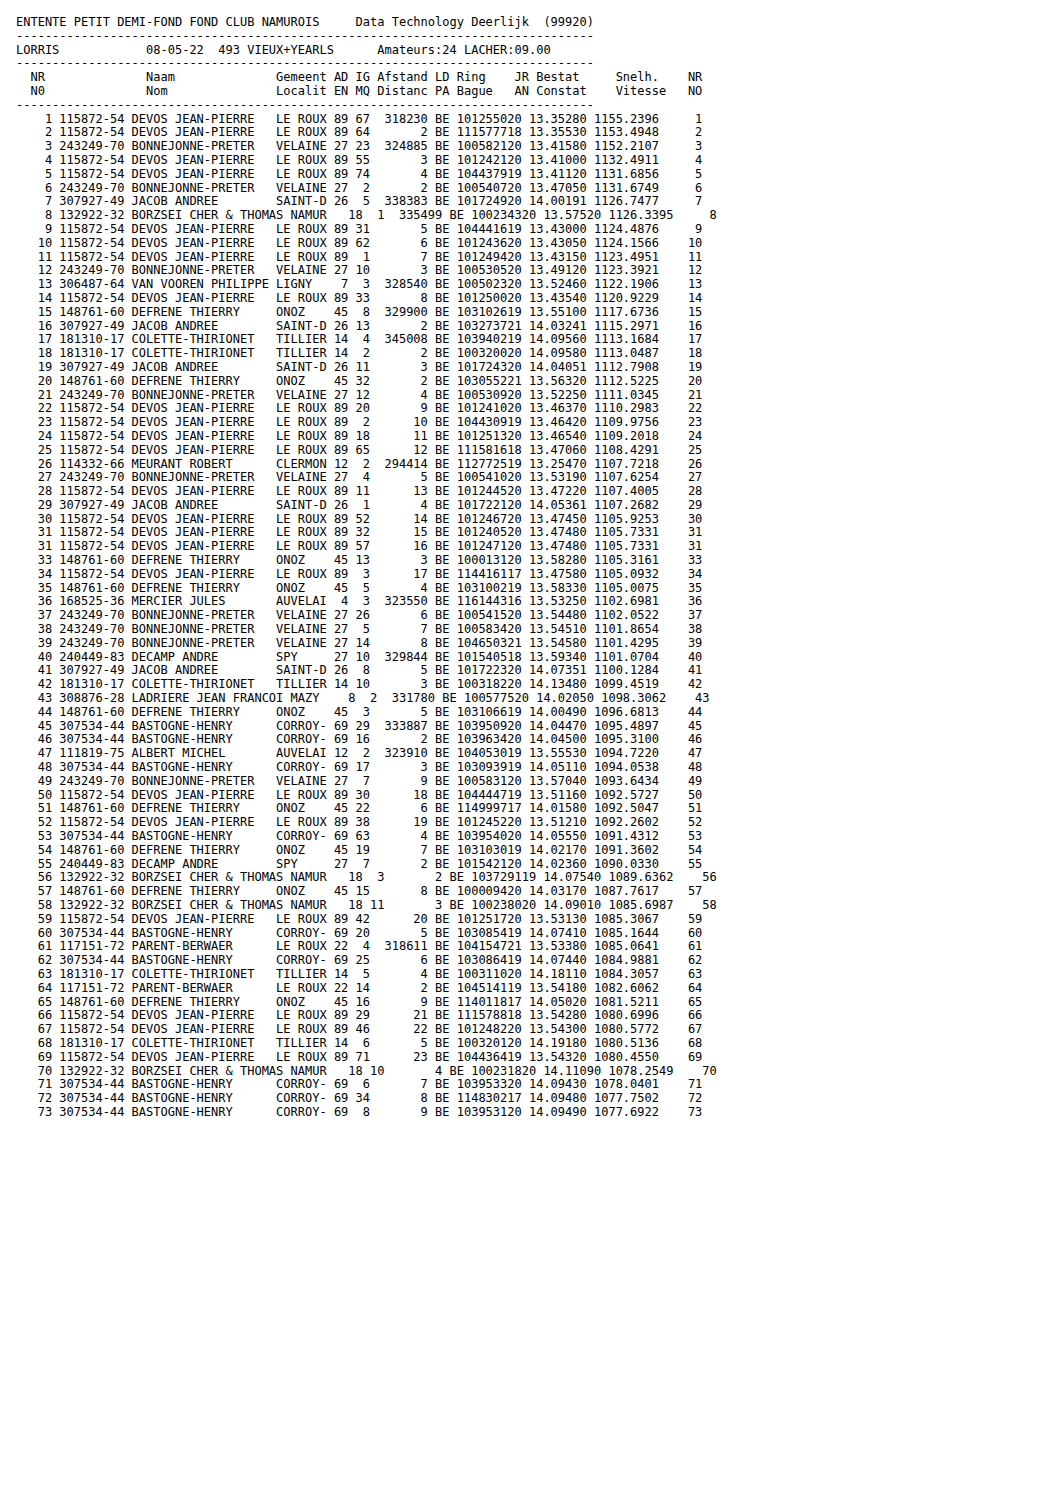ENTENTE PETIT DEMI-FOND FOND CLUB NAMUROIS     Data Technology Deerlijk  (99920)
--------------------------------------------------------------------------------
LORRIS            08-05-22  493 VIEUX+YEARLS      Amateurs:24 LACHER:09.00
--------------------------------------------------------------------------------
  NR              Naam              Gemeent AD IG Afstand LD Ring    JR Bestat     Snelh.    NR
  N0              Nom               Localit EN MQ Distanc PA Bague   AN Constat    Vitesse   NO
--------------------------------------------------------------------------------
    1 115872-54 DEVOS JEAN-PIERRE   LE ROUX 89 67  318230 BE 101255020 13.35280 1155.2396     1
    2 115872-54 DEVOS JEAN-PIERRE   LE ROUX 89 64       2 BE 111577718 13.35530 1153.4948     2
    3 243249-70 BONNEJONNE-PRETER   VELAINE 27 23  324885 BE 100582120 13.41580 1152.2107     3
    4 115872-54 DEVOS JEAN-PIERRE   LE ROUX 89 55       3 BE 101242120 13.41000 1132.4911     4
    5 115872-54 DEVOS JEAN-PIERRE   LE ROUX 89 74       4 BE 104437919 13.41120 1131.6856     5
    6 243249-70 BONNEJONNE-PRETER   VELAINE 27  2       2 BE 100540720 13.47050 1131.6749     6
    7 307927-49 JACOB ANDREE        SAINT-D 26  5  338383 BE 101724920 14.00191 1126.7477     7
    8 132922-32 BORZSEI CHER & THOMAS NAMUR   18  1  335499 BE 100234320 13.57520 1126.3395     8
    9 115872-54 DEVOS JEAN-PIERRE   LE ROUX 89 31       5 BE 104441619 13.43000 1124.4876     9
   10 115872-54 DEVOS JEAN-PIERRE   LE ROUX 89 62       6 BE 101243620 13.43050 1124.1566    10
   11 115872-54 DEVOS JEAN-PIERRE   LE ROUX 89  1       7 BE 101249420 13.43150 1123.4951    11
   12 243249-70 BONNEJONNE-PRETER   VELAINE 27 10       3 BE 100530520 13.49120 1123.3921    12
   13 306487-64 VAN VOOREN PHILIPPE LIGNY    7  3  328540 BE 100502320 13.52460 1122.1906    13
   14 115872-54 DEVOS JEAN-PIERRE   LE ROUX 89 33       8 BE 101250020 13.43540 1120.9229    14
   15 148761-60 DEFRENE THIERRY     ONOZ    45  8  329900 BE 103102619 13.55100 1117.6736    15
   16 307927-49 JACOB ANDREE        SAINT-D 26 13       2 BE 103273721 14.03241 1115.2971    16
   17 181310-17 COLETTE-THIRIONET   TILLIER 14  4  345008 BE 103940219 14.09560 1113.1684    17
   18 181310-17 COLETTE-THIRIONET   TILLIER 14  2       2 BE 100320020 14.09580 1113.0487    18
   19 307927-49 JACOB ANDREE        SAINT-D 26 11       3 BE 101724320 14.04051 1112.7908    19
   20 148761-60 DEFRENE THIERRY     ONOZ    45 32       2 BE 103055221 13.56320 1112.5225    20
   21 243249-70 BONNEJONNE-PRETER   VELAINE 27 12       4 BE 100530920 13.52250 1111.0345    21
   22 115872-54 DEVOS JEAN-PIERRE   LE ROUX 89 20       9 BE 101241020 13.46370 1110.2983    22
   23 115872-54 DEVOS JEAN-PIERRE   LE ROUX 89  2      10 BE 104430919 13.46420 1109.9756    23
   24 115872-54 DEVOS JEAN-PIERRE   LE ROUX 89 18      11 BE 101251320 13.46540 1109.2018    24
   25 115872-54 DEVOS JEAN-PIERRE   LE ROUX 89 65      12 BE 111581618 13.47060 1108.4291    25
   26 114332-66 MEURANT ROBERT      CLERMON 12  2  294414 BE 112772519 13.25470 1107.7218    26
   27 243249-70 BONNEJONNE-PRETER   VELAINE 27  4       5 BE 100541020 13.53190 1107.6254    27
   28 115872-54 DEVOS JEAN-PIERRE   LE ROUX 89 11      13 BE 101244520 13.47220 1107.4005    28
   29 307927-49 JACOB ANDREE        SAINT-D 26  1       4 BE 101722120 14.05361 1107.2682    29
   30 115872-54 DEVOS JEAN-PIERRE   LE ROUX 89 52      14 BE 101246720 13.47450 1105.9253    30
   31 115872-54 DEVOS JEAN-PIERRE   LE ROUX 89 32      15 BE 101240520 13.47480 1105.7331    31
   31 115872-54 DEVOS JEAN-PIERRE   LE ROUX 89 57      16 BE 101247120 13.47480 1105.7331    31
   33 148761-60 DEFRENE THIERRY     ONOZ    45 13       3 BE 100013120 13.58280 1105.3161    33
   34 115872-54 DEVOS JEAN-PIERRE   LE ROUX 89  3      17 BE 114416117 13.47580 1105.0932    34
   35 148761-60 DEFRENE THIERRY     ONOZ    45  5       4 BE 103100219 13.58330 1105.0075    35
   36 168525-36 MERCIER JULES       AUVELAI  4  3  323550 BE 116144316 13.53250 1102.6981    36
   37 243249-70 BONNEJONNE-PRETER   VELAINE 27 26       6 BE 100541520 13.54480 1102.0522    37
   38 243249-70 BONNEJONNE-PRETER   VELAINE 27  5       7 BE 100583420 13.54510 1101.8654    38
   39 243249-70 BONNEJONNE-PRETER   VELAINE 27 14       8 BE 104650321 13.54580 1101.4295    39
   40 240449-83 DECAMP ANDRE        SPY     27 10  329844 BE 101540518 13.59340 1101.0704    40
   41 307927-49 JACOB ANDREE        SAINT-D 26  8       5 BE 101722320 14.07351 1100.1284    41
   42 181310-17 COLETTE-THIRIONET   TILLIER 14 10       3 BE 100318220 14.13480 1099.4519    42
   43 308876-28 LADRIERE JEAN FRANCOI MAZY    8  2  331780 BE 100577520 14.02050 1098.3062    43
   44 148761-60 DEFRENE THIERRY     ONOZ    45  3       5 BE 103106619 14.00490 1096.6813    44
   45 307534-44 BASTOGNE-HENRY      CORROY- 69 29  333887 BE 103950920 14.04470 1095.4897    45
   46 307534-44 BASTOGNE-HENRY      CORROY- 69 16       2 BE 103963420 14.04500 1095.3100    46
   47 111819-75 ALBERT MICHEL       AUVELAI 12  2  323910 BE 104053019 13.55530 1094.7220    47
   48 307534-44 BASTOGNE-HENRY      CORROY- 69 17       3 BE 103093919 14.05110 1094.0538    48
   49 243249-70 BONNEJONNE-PRETER   VELAINE 27  7       9 BE 100583120 13.57040 1093.6434    49
   50 115872-54 DEVOS JEAN-PIERRE   LE ROUX 89 30      18 BE 104444719 13.51160 1092.5727    50
   51 148761-60 DEFRENE THIERRY     ONOZ    45 22       6 BE 114999717 14.01580 1092.5047    51
   52 115872-54 DEVOS JEAN-PIERRE   LE ROUX 89 38      19 BE 101245220 13.51210 1092.2602    52
   53 307534-44 BASTOGNE-HENRY      CORROY- 69 63       4 BE 103954020 14.05550 1091.4312    53
   54 148761-60 DEFRENE THIERRY     ONOZ    45 19       7 BE 103103019 14.02170 1091.3602    54
   55 240449-83 DECAMP ANDRE        SPY     27  7       2 BE 101542120 14.02360 1090.0330    55
   56 132922-32 BORZSEI CHER & THOMAS NAMUR   18  3       2 BE 103729119 14.07540 1089.6362    56
   57 148761-60 DEFRENE THIERRY     ONOZ    45 15       8 BE 100009420 14.03170 1087.7617    57
   58 132922-32 BORZSEI CHER & THOMAS NAMUR   18 11       3 BE 100238020 14.09010 1085.6987    58
   59 115872-54 DEVOS JEAN-PIERRE   LE ROUX 89 42      20 BE 101251720 13.53130 1085.3067    59
   60 307534-44 BASTOGNE-HENRY      CORROY- 69 20       5 BE 103085419 14.07410 1085.1644    60
   61 117151-72 PARENT-BERWAER      LE ROUX 22  4  318611 BE 104154721 13.53380 1085.0641    61
   62 307534-44 BASTOGNE-HENRY      CORROY- 69 25       6 BE 103086419 14.07440 1084.9881    62
   63 181310-17 COLETTE-THIRIONET   TILLIER 14  5       4 BE 100311020 14.18110 1084.3057    63
   64 117151-72 PARENT-BERWAER      LE ROUX 22 14       2 BE 104514119 13.54180 1082.6062    64
   65 148761-60 DEFRENE THIERRY     ONOZ    45 16       9 BE 114011817 14.05020 1081.5211    65
   66 115872-54 DEVOS JEAN-PIERRE   LE ROUX 89 29      21 BE 111578818 13.54280 1080.6996    66
   67 115872-54 DEVOS JEAN-PIERRE   LE ROUX 89 46      22 BE 101248220 13.54300 1080.5772    67
   68 181310-17 COLETTE-THIRIONET   TILLIER 14  6       5 BE 100320120 14.19180 1080.5136    68
   69 115872-54 DEVOS JEAN-PIERRE   LE ROUX 89 71      23 BE 104436419 13.54320 1080.4550    69
   70 132922-32 BORZSEI CHER & THOMAS NAMUR   18 10       4 BE 100231820 14.11090 1078.2549    70
   71 307534-44 BASTOGNE-HENRY      CORROY- 69  6       7 BE 103953320 14.09430 1078.0401    71
   72 307534-44 BASTOGNE-HENRY      CORROY- 69 34       8 BE 114830217 14.09480 1077.7502    72
   73 307534-44 BASTOGNE-HENRY      CORROY- 69  8       9 BE 103953120 14.09490 1077.6922    73